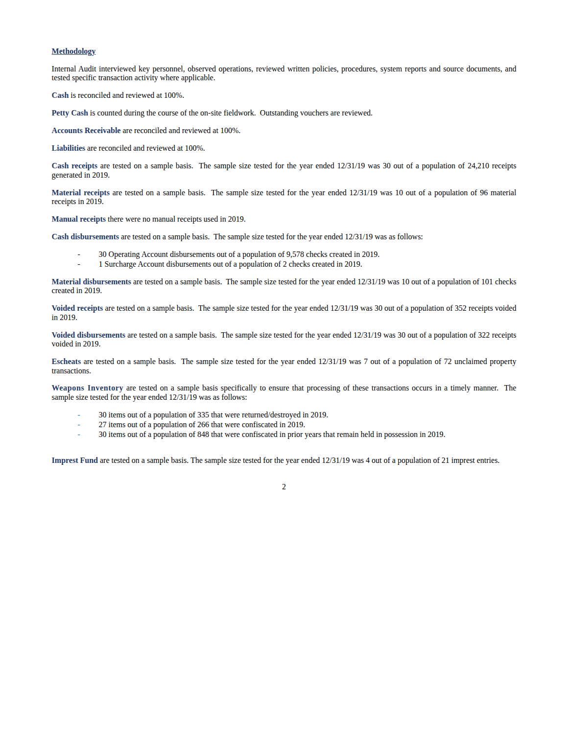Methodology
Internal Audit interviewed key personnel, observed operations, reviewed written policies, procedures, system reports and source documents, and tested specific transaction activity where applicable.
Cash is reconciled and reviewed at 100%.
Petty Cash is counted during the course of the on-site fieldwork. Outstanding vouchers are reviewed.
Accounts Receivable are reconciled and reviewed at 100%.
Liabilities are reconciled and reviewed at 100%.
Cash receipts are tested on a sample basis. The sample size tested for the year ended 12/31/19 was 30 out of a population of 24,210 receipts generated in 2019.
Material receipts are tested on a sample basis. The sample size tested for the year ended 12/31/19 was 10 out of a population of 96 material receipts in 2019.
Manual receipts there were no manual receipts used in 2019.
Cash disbursements are tested on a sample basis. The sample size tested for the year ended 12/31/19 was as follows:
30 Operating Account disbursements out of a population of 9,578 checks created in 2019.
1 Surcharge Account disbursements out of a population of 2 checks created in 2019.
Material disbursements are tested on a sample basis. The sample size tested for the year ended 12/31/19 was 10 out of a population of 101 checks created in 2019.
Voided receipts are tested on a sample basis. The sample size tested for the year ended 12/31/19 was 30 out of a population of 352 receipts voided in 2019.
Voided disbursements are tested on a sample basis. The sample size tested for the year ended 12/31/19 was 30 out of a population of 322 receipts voided in 2019.
Escheats are tested on a sample basis. The sample size tested for the year ended 12/31/19 was 7 out of a population of 72 unclaimed property transactions.
Weapons Inventory are tested on a sample basis specifically to ensure that processing of these transactions occurs in a timely manner. The sample size tested for the year ended 12/31/19 was as follows:
30 items out of a population of 335 that were returned/destroyed in 2019.
27 items out of a population of 266 that were confiscated in 2019.
30 items out of a population of 848 that were confiscated in prior years that remain held in possession in 2019.
Imprest Fund are tested on a sample basis. The sample size tested for the year ended 12/31/19 was 4 out of a population of 21 imprest entries.
2